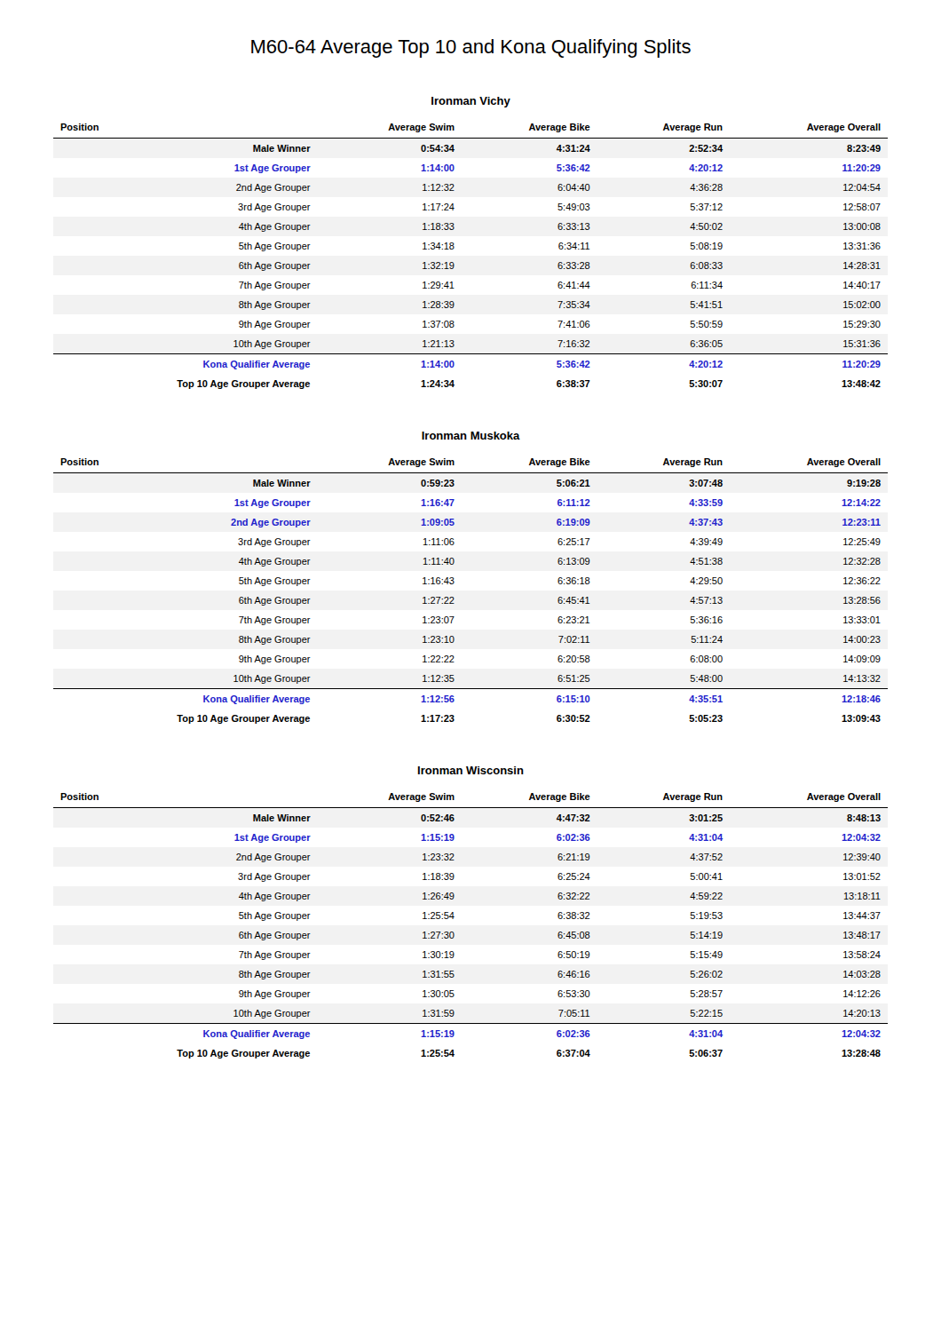M60-64 Average Top 10 and Kona Qualifying Splits
Ironman Vichy
| Position | Average Swim | Average Bike | Average Run | Average Overall |
| --- | --- | --- | --- | --- |
| Male Winner | 0:54:34 | 4:31:24 | 2:52:34 | 8:23:49 |
| 1st Age Grouper | 1:14:00 | 5:36:42 | 4:20:12 | 11:20:29 |
| 2nd Age Grouper | 1:12:32 | 6:04:40 | 4:36:28 | 12:04:54 |
| 3rd Age Grouper | 1:17:24 | 5:49:03 | 5:37:12 | 12:58:07 |
| 4th Age Grouper | 1:18:33 | 6:33:13 | 4:50:02 | 13:00:08 |
| 5th Age Grouper | 1:34:18 | 6:34:11 | 5:08:19 | 13:31:36 |
| 6th Age Grouper | 1:32:19 | 6:33:28 | 6:08:33 | 14:28:31 |
| 7th Age Grouper | 1:29:41 | 6:41:44 | 6:11:34 | 14:40:17 |
| 8th Age Grouper | 1:28:39 | 7:35:34 | 5:41:51 | 15:02:00 |
| 9th Age Grouper | 1:37:08 | 7:41:06 | 5:50:59 | 15:29:30 |
| 10th Age Grouper | 1:21:13 | 7:16:32 | 6:36:05 | 15:31:36 |
| Kona Qualifier Average | 1:14:00 | 5:36:42 | 4:20:12 | 11:20:29 |
| Top 10 Age Grouper Average | 1:24:34 | 6:38:37 | 5:30:07 | 13:48:42 |
Ironman Muskoka
| Position | Average Swim | Average Bike | Average Run | Average Overall |
| --- | --- | --- | --- | --- |
| Male Winner | 0:59:23 | 5:06:21 | 3:07:48 | 9:19:28 |
| 1st Age Grouper | 1:16:47 | 6:11:12 | 4:33:59 | 12:14:22 |
| 2nd Age Grouper | 1:09:05 | 6:19:09 | 4:37:43 | 12:23:11 |
| 3rd Age Grouper | 1:11:06 | 6:25:17 | 4:39:49 | 12:25:49 |
| 4th Age Grouper | 1:11:40 | 6:13:09 | 4:51:38 | 12:32:28 |
| 5th Age Grouper | 1:16:43 | 6:36:18 | 4:29:50 | 12:36:22 |
| 6th Age Grouper | 1:27:22 | 6:45:41 | 4:57:13 | 13:28:56 |
| 7th Age Grouper | 1:23:07 | 6:23:21 | 5:36:16 | 13:33:01 |
| 8th Age Grouper | 1:23:10 | 7:02:11 | 5:11:24 | 14:00:23 |
| 9th Age Grouper | 1:22:22 | 6:20:58 | 6:08:00 | 14:09:09 |
| 10th Age Grouper | 1:12:35 | 6:51:25 | 5:48:00 | 14:13:32 |
| Kona Qualifier Average | 1:12:56 | 6:15:10 | 4:35:51 | 12:18:46 |
| Top 10 Age Grouper Average | 1:17:23 | 6:30:52 | 5:05:23 | 13:09:43 |
Ironman Wisconsin
| Position | Average Swim | Average Bike | Average Run | Average Overall |
| --- | --- | --- | --- | --- |
| Male Winner | 0:52:46 | 4:47:32 | 3:01:25 | 8:48:13 |
| 1st Age Grouper | 1:15:19 | 6:02:36 | 4:31:04 | 12:04:32 |
| 2nd Age Grouper | 1:23:32 | 6:21:19 | 4:37:52 | 12:39:40 |
| 3rd Age Grouper | 1:18:39 | 6:25:24 | 5:00:41 | 13:01:52 |
| 4th Age Grouper | 1:26:49 | 6:32:22 | 4:59:22 | 13:18:11 |
| 5th Age Grouper | 1:25:54 | 6:38:32 | 5:19:53 | 13:44:37 |
| 6th Age Grouper | 1:27:30 | 6:45:08 | 5:14:19 | 13:48:17 |
| 7th Age Grouper | 1:30:19 | 6:50:19 | 5:15:49 | 13:58:24 |
| 8th Age Grouper | 1:31:55 | 6:46:16 | 5:26:02 | 14:03:28 |
| 9th Age Grouper | 1:30:05 | 6:53:30 | 5:28:57 | 14:12:26 |
| 10th Age Grouper | 1:31:59 | 7:05:11 | 5:22:15 | 14:20:13 |
| Kona Qualifier Average | 1:15:19 | 6:02:36 | 4:31:04 | 12:04:32 |
| Top 10 Age Grouper Average | 1:25:54 | 6:37:04 | 5:06:37 | 13:28:48 |